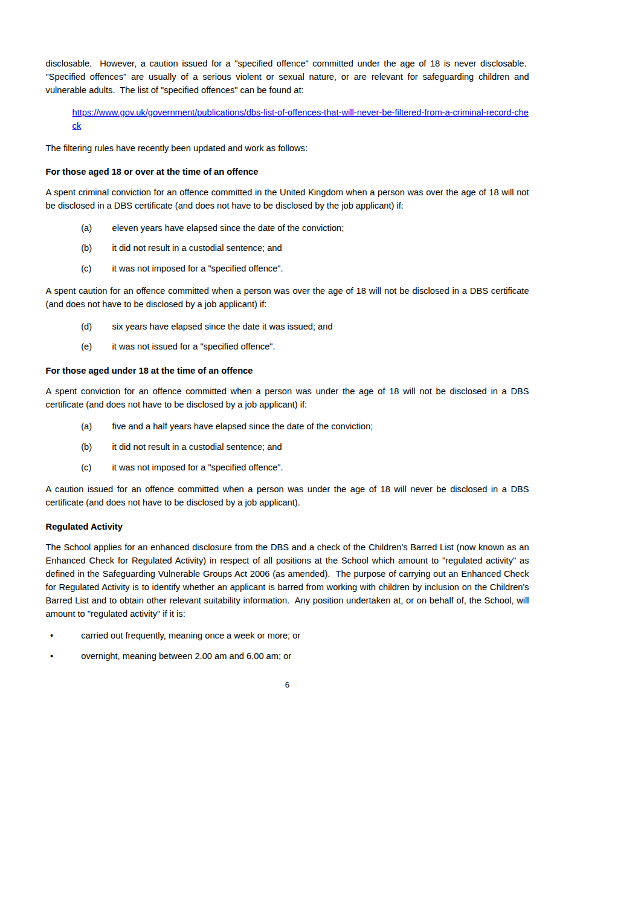disclosable. However, a caution issued for a "specified offence" committed under the age of 18 is never disclosable. "Specified offences" are usually of a serious violent or sexual nature, or are relevant for safeguarding children and vulnerable adults. The list of "specified offences" can be found at:
https://www.gov.uk/government/publications/dbs-list-of-offences-that-will-never-be-filtered-from-a-criminal-record-check
The filtering rules have recently been updated and work as follows:
For those aged 18 or over at the time of an offence
A spent criminal conviction for an offence committed in the United Kingdom when a person was over the age of 18 will not be disclosed in a DBS certificate (and does not have to be disclosed by the job applicant) if:
(a) eleven years have elapsed since the date of the conviction;
(b) it did not result in a custodial sentence; and
(c) it was not imposed for a "specified offence".
A spent caution for an offence committed when a person was over the age of 18 will not be disclosed in a DBS certificate (and does not have to be disclosed by a job applicant) if:
(d) six years have elapsed since the date it was issued; and
(e) it was not issued for a "specified offence".
For those aged under 18 at the time of an offence
A spent conviction for an offence committed when a person was under the age of 18 will not be disclosed in a DBS certificate (and does not have to be disclosed by a job applicant) if:
(a) five and a half years have elapsed since the date of the conviction;
(b) it did not result in a custodial sentence; and
(c) it was not imposed for a "specified offence".
A caution issued for an offence committed when a person was under the age of 18 will never be disclosed in a DBS certificate (and does not have to be disclosed by a job applicant).
Regulated Activity
The School applies for an enhanced disclosure from the DBS and a check of the Children's Barred List (now known as an Enhanced Check for Regulated Activity) in respect of all positions at the School which amount to "regulated activity" as defined in the Safeguarding Vulnerable Groups Act 2006 (as amended). The purpose of carrying out an Enhanced Check for Regulated Activity is to identify whether an applicant is barred from working with children by inclusion on the Children's Barred List and to obtain other relevant suitability information. Any position undertaken at, or on behalf of, the School, will amount to "regulated activity" if it is:
•carried out frequently, meaning once a week or more; or
•overnight, meaning between 2.00 am and 6.00 am; or
6